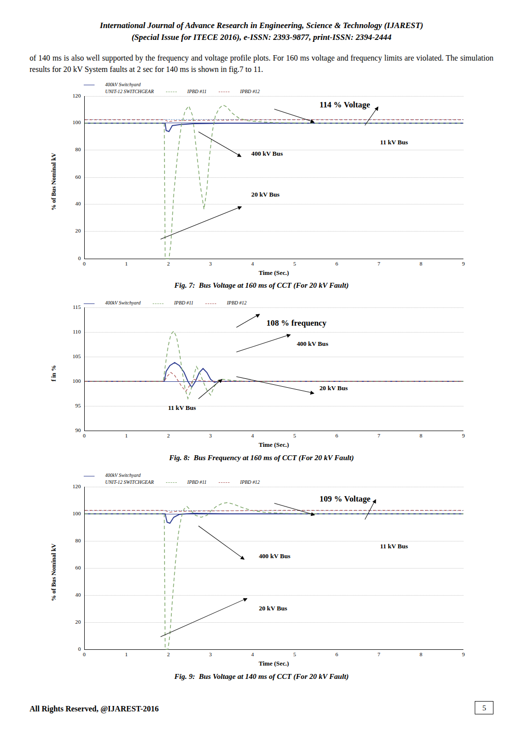International Journal of Advance Research in Engineering, Science & Technology (IJAREST) (Special Issue for ITECE 2016), e-ISSN: 2393-9877, print-ISSN: 2394-2444
of 140 ms is also well supported by the frequency and voltage profile plots. For 160 ms voltage and frequency limits are violated. The simulation results for 20 kV System faults at 2 sec for 140 ms is shown in fig.7 to 11.
400kV Switchyard
UNIT-12 SWITCHGEAR IPBD #11 IPBD #12
% of Bus Nominal kV
120 100 80 60 40 20 0
114 % Voltage
400 kV Bus
11 kV Bus
20 kV Bus
0 1 2 3 4 5 6 7 8 9
Time (Sec.)
Fig. 7: Bus Voltage at 160 ms of CCT (For 20 kV Fault)
400kV Switchyard IPBD #11 IPBD #12
f in %
115 110 105 100 95 90
108 % frequency
400 kV Bus
20 kV Bus
11 kV Bus
0 1 2 3 4 5 6 7 8 9
Time (Sec.)
Fig. 8: Bus Frequency at 160 ms of CCT (For 20 kV Fault)
400kV Switchyard
UNIT-12 SWITCHGEAR IPBD #11 IPBD #12
% of Bus Nominal kV
120 100 80 60 40 20 0
109 % Voltage
400 kV Bus
11 kV Bus
20 kV Bus
0 1 2 3 4 5 6 7 8 9
Time (Sec.)
Fig. 9: Bus Voltage at 140 ms of CCT (For 20 kV Fault)
All Rights Reserved, @IJAREST-2016
5